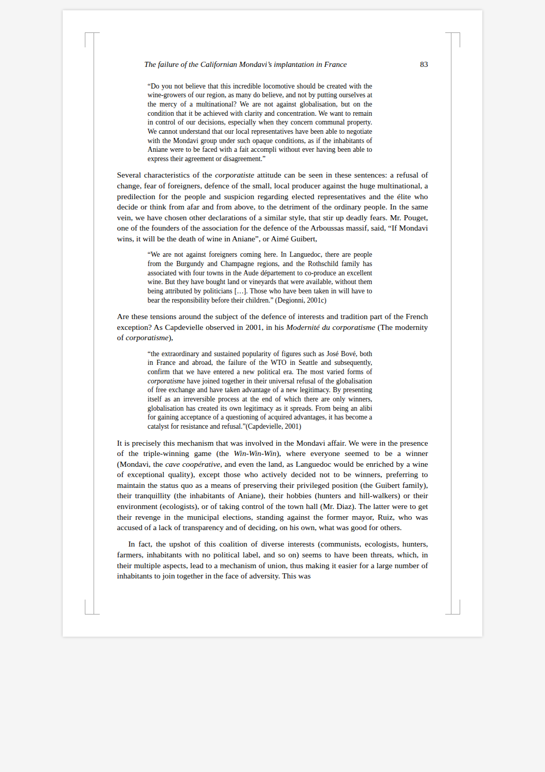The failure of the Californian Mondavi’s implantation in France 83
“Do you not believe that this incredible locomotive should be created with the wine-growers of our region, as many do believe, and not by putting ourselves at the mercy of a multinational? We are not against globalisation, but on the condition that it be achieved with clarity and concentration. We want to remain in control of our decisions, especially when they concern communal property. We cannot understand that our local representatives have been able to negotiate with the Mondavi group under such opaque conditions, as if the inhabitants of Aniane were to be faced with a fait accompli without ever having been able to express their agreement or disagreement.”
Several characteristics of the corporatiste attitude can be seen in these sentences: a refusal of change, fear of foreigners, defence of the small, local producer against the huge multinational, a predilection for the people and suspicion regarding elected representatives and the élite who decide or think from afar and from above, to the detriment of the ordinary people. In the same vein, we have chosen other declarations of a similar style, that stir up deadly fears. Mr. Pouget, one of the founders of the association for the defence of the Arboussas massif, said, “If Mondavi wins, it will be the death of wine in Aniane”, or Aimé Guibert,
“We are not against foreigners coming here. In Languedoc, there are people from the Burgundy and Champagne regions, and the Rothschild family has associated with four towns in the Aude département to co-produce an excellent wine. But they have bought land or vineyards that were available, without them being attributed by politicians […]. Those who have been taken in will have to bear the responsibility before their children.” (Degionni, 2001c)
Are these tensions around the subject of the defence of interests and tradition part of the French exception? As Capdevielle observed in 2001, in his Modernité du corporatisme (The modernity of corporatisme),
“the extraordinary and sustained popularity of figures such as José Bové, both in France and abroad, the failure of the WTO in Seattle and subsequently, confirm that we have entered a new political era. The most varied forms of corporatisme have joined together in their universal refusal of the globalisation of free exchange and have taken advantage of a new legitimacy. By presenting itself as an irreversible process at the end of which there are only winners, globalisation has created its own legitimacy as it spreads. From being an alibi for gaining acceptance of a questioning of acquired advantages, it has become a catalyst for resistance and refusal.”(Capdevielle, 2001)
It is precisely this mechanism that was involved in the Mondavi affair. We were in the presence of the triple-winning game (the Win-Win-Win), where everyone seemed to be a winner (Mondavi, the cave coopérative, and even the land, as Languedoc would be enriched by a wine of exceptional quality), except those who actively decided not to be winners, preferring to maintain the status quo as a means of preserving their privileged position (the Guibert family), their tranquillity (the inhabitants of Aniane), their hobbies (hunters and hill-walkers) or their environment (ecologists), or of taking control of the town hall (Mr. Diaz). The latter were to get their revenge in the municipal elections, standing against the former mayor, Ruiz, who was accused of a lack of transparency and of deciding, on his own, what was good for others.
In fact, the upshot of this coalition of diverse interests (communists, ecologists, hunters, farmers, inhabitants with no political label, and so on) seems to have been threats, which, in their multiple aspects, lead to a mechanism of union, thus making it easier for a large number of inhabitants to join together in the face of adversity. This was